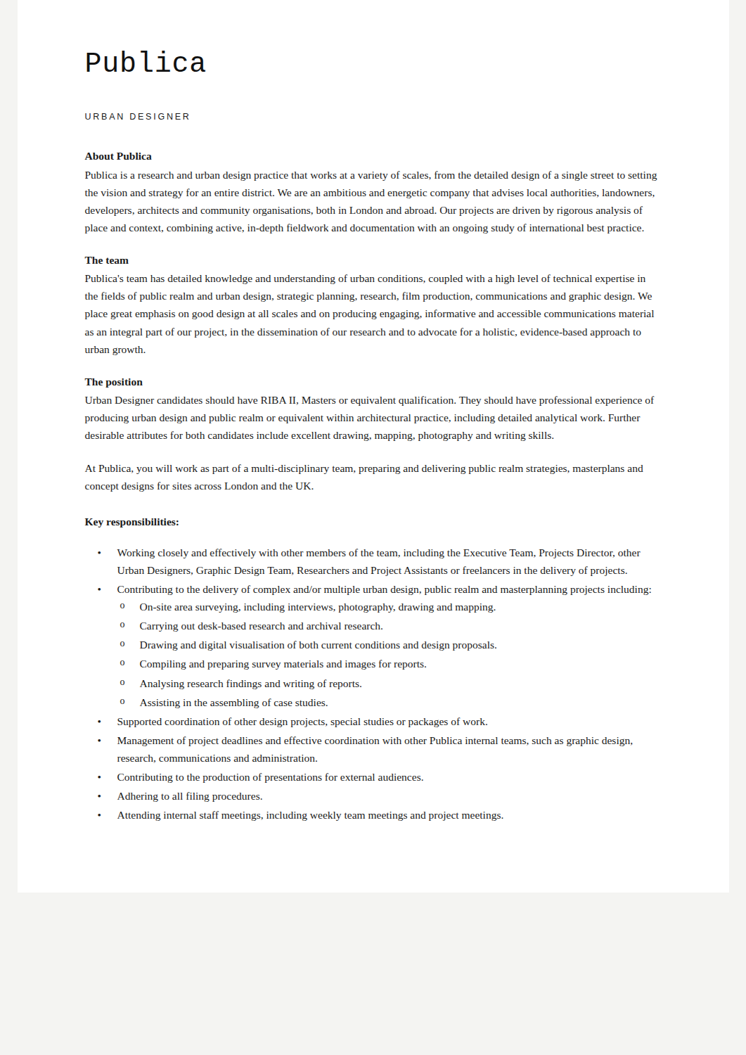Publica
Urban Designer
About Publica
Publica is a research and urban design practice that works at a variety of scales, from the detailed design of a single street to setting the vision and strategy for an entire district. We are an ambitious and energetic company that advises local authorities, landowners, developers, architects and community organisations, both in London and abroad. Our projects are driven by rigorous analysis of place and context, combining active, in-depth fieldwork and documentation with an ongoing study of international best practice.
The team
Publica's team has detailed knowledge and understanding of urban conditions, coupled with a high level of technical expertise in the fields of public realm and urban design, strategic planning, research, film production, communications and graphic design. We place great emphasis on good design at all scales and on producing engaging, informative and accessible communications material as an integral part of our project, in the dissemination of our research and to advocate for a holistic, evidence-based approach to urban growth.
The position
Urban Designer candidates should have RIBA II, Masters or equivalent qualification. They should have professional experience of producing urban design and public realm or equivalent within architectural practice, including detailed analytical work. Further desirable attributes for both candidates include excellent drawing, mapping, photography and writing skills.
At Publica, you will work as part of a multi-disciplinary team, preparing and delivering public realm strategies, masterplans and concept designs for sites across London and the UK.
Key responsibilities:
Working closely and effectively with other members of the team, including the Executive Team, Projects Director, other Urban Designers, Graphic Design Team, Researchers and Project Assistants or freelancers in the delivery of projects.
Contributing to the delivery of complex and/or multiple urban design, public realm and masterplanning projects including:
On-site area surveying, including interviews, photography, drawing and mapping.
Carrying out desk-based research and archival research.
Drawing and digital visualisation of both current conditions and design proposals.
Compiling and preparing survey materials and images for reports.
Analysing research findings and writing of reports.
Assisting in the assembling of case studies.
Supported coordination of other design projects, special studies or packages of work.
Management of project deadlines and effective coordination with other Publica internal teams, such as graphic design, research, communications and administration.
Contributing to the production of presentations for external audiences.
Adhering to all filing procedures.
Attending internal staff meetings, including weekly team meetings and project meetings.